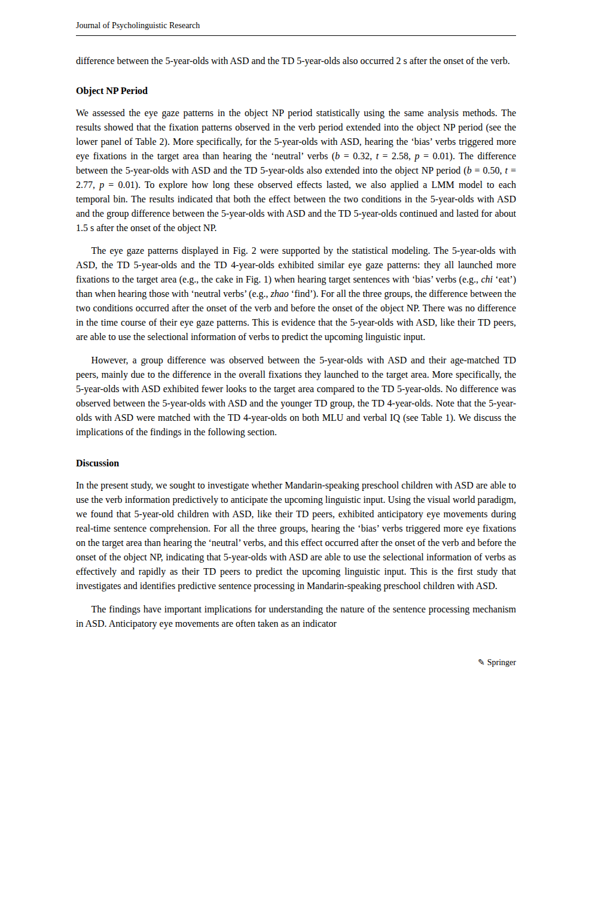Journal of Psycholinguistic Research
difference between the 5-year-olds with ASD and the TD 5-year-olds also occurred 2 s after the onset of the verb.
Object NP Period
We assessed the eye gaze patterns in the object NP period statistically using the same analysis methods. The results showed that the fixation patterns observed in the verb period extended into the object NP period (see the lower panel of Table 2). More specifically, for the 5-year-olds with ASD, hearing the ‘bias’ verbs triggered more eye fixations in the target area than hearing the ‘neutral’ verbs (b = 0.32, t = 2.58, p = 0.01). The difference between the 5-year-olds with ASD and the TD 5-year-olds also extended into the object NP period (b = 0.50, t = 2.77, p = 0.01). To explore how long these observed effects lasted, we also applied a LMM model to each temporal bin. The results indicated that both the effect between the two conditions in the 5-year-olds with ASD and the group difference between the 5-year-olds with ASD and the TD 5-year-olds continued and lasted for about 1.5 s after the onset of the object NP.
The eye gaze patterns displayed in Fig. 2 were supported by the statistical modeling. The 5-year-olds with ASD, the TD 5-year-olds and the TD 4-year-olds exhibited similar eye gaze patterns: they all launched more fixations to the target area (e.g., the cake in Fig. 1) when hearing target sentences with ‘bias’ verbs (e.g., chi ‘eat’) than when hearing those with ‘neutral verbs’ (e.g., zhao ‘find’). For all the three groups, the difference between the two conditions occurred after the onset of the verb and before the onset of the object NP. There was no difference in the time course of their eye gaze patterns. This is evidence that the 5-year-olds with ASD, like their TD peers, are able to use the selectional information of verbs to predict the upcoming linguistic input.
However, a group difference was observed between the 5-year-olds with ASD and their age-matched TD peers, mainly due to the difference in the overall fixations they launched to the target area. More specifically, the 5-year-olds with ASD exhibited fewer looks to the target area compared to the TD 5-year-olds. No difference was observed between the 5-year-olds with ASD and the younger TD group, the TD 4-year-olds. Note that the 5-year-olds with ASD were matched with the TD 4-year-olds on both MLU and verbal IQ (see Table 1). We discuss the implications of the findings in the following section.
Discussion
In the present study, we sought to investigate whether Mandarin-speaking preschool children with ASD are able to use the verb information predictively to anticipate the upcoming linguistic input. Using the visual world paradigm, we found that 5-year-old children with ASD, like their TD peers, exhibited anticipatory eye movements during real-time sentence comprehension. For all the three groups, hearing the ‘bias’ verbs triggered more eye fixations on the target area than hearing the ‘neutral’ verbs, and this effect occurred after the onset of the verb and before the onset of the object NP, indicating that 5-year-olds with ASD are able to use the selectional information of verbs as effectively and rapidly as their TD peers to predict the upcoming linguistic input. This is the first study that investigates and identifies predictive sentence processing in Mandarin-speaking preschool children with ASD.
The findings have important implications for understanding the nature of the sentence processing mechanism in ASD. Anticipatory eye movements are often taken as an indicator
✎ Springer